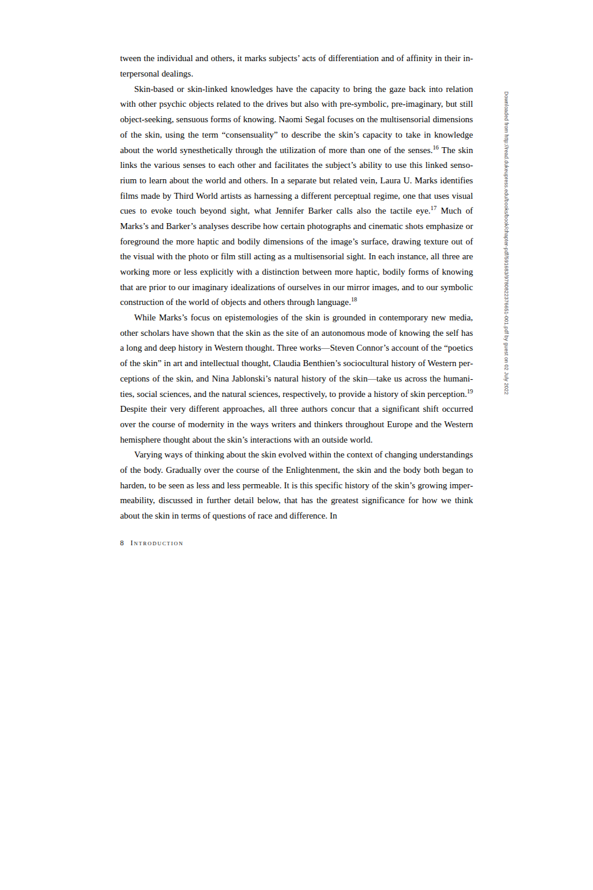Downloaded from http://read.dukeupress.edu/books/book/chapter-pdf/591683/9780822376651-001.pdf by guest on 02 July 2022
tween the individual and others, it marks subjects’ acts of differentiation and of affinity in their interpersonal dealings.
Skin-based or skin-linked knowledges have the capacity to bring the gaze back into relation with other psychic objects related to the drives but also with pre-symbolic, pre-imaginary, but still object-seeking, sensuous forms of knowing. Naomi Segal focuses on the multisensorial dimensions of the skin, using the term “consensuality” to describe the skin’s capacity to take in knowledge about the world synesthetically through the utilization of more than one of the senses.16 The skin links the various senses to each other and facilitates the subject’s ability to use this linked sensorium to learn about the world and others. In a separate but related vein, Laura U. Marks identifies films made by Third World artists as harnessing a different perceptual regime, one that uses visual cues to evoke touch beyond sight, what Jennifer Barker calls also the tactile eye.17 Much of Marks’s and Barker’s analyses describe how certain photographs and cinematic shots emphasize or foreground the more haptic and bodily dimensions of the image’s surface, drawing texture out of the visual with the photo or film still acting as a multisensorial sight. In each instance, all three are working more or less explicitly with a distinction between more haptic, bodily forms of knowing that are prior to our imaginary idealizations of ourselves in our mirror images, and to our symbolic construction of the world of objects and others through language.18
While Marks’s focus on epistemologies of the skin is grounded in contemporary new media, other scholars have shown that the skin as the site of an autonomous mode of knowing the self has a long and deep history in Western thought. Three works—Steven Connor’s account of the “poetics of the skin” in art and intellectual thought, Claudia Benthien’s sociocultural history of Western perceptions of the skin, and Nina Jablonski’s natural history of the skin—take us across the humanities, social sciences, and the natural sciences, respectively, to provide a history of skin perception.19 Despite their very different approaches, all three authors concur that a significant shift occurred over the course of modernity in the ways writers and thinkers throughout Europe and the Western hemisphere thought about the skin’s interactions with an outside world.
Varying ways of thinking about the skin evolved within the context of changing understandings of the body. Gradually over the course of the Enlightenment, the skin and the body both began to harden, to be seen as less and less permeable. It is this specific history of the skin’s growing impermeability, discussed in further detail below, that has the greatest significance for how we think about the skin in terms of questions of race and difference. In
8 Introduction